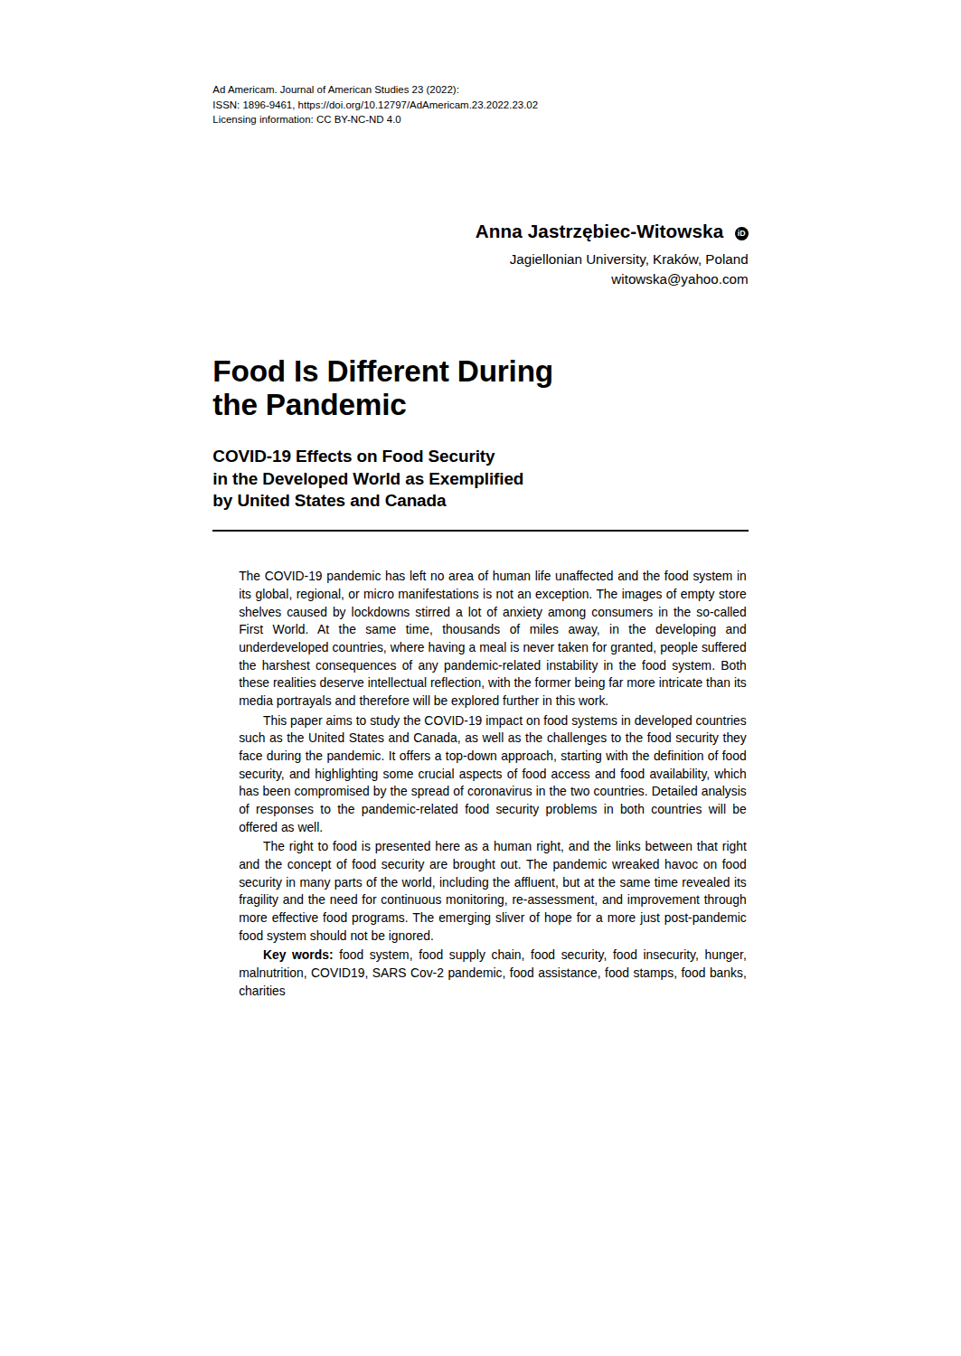Ad Americam. Journal of American Studies 23 (2022):
ISSN: 1896-9461, https://doi.org/10.12797/AdAmericam.23.2022.23.02
Licensing information: CC BY-NC-ND 4.0
Anna Jastrzębiec-Witowska iD
Jagiellonian University, Kraków, Poland
witowska@yahoo.com
Food Is Different During
the Pandemic
COVID-19 Effects on Food Security
in the Developed World as Exemplified
by United States and Canada
The COVID-19 pandemic has left no area of human life unaffected and the food system in its global, regional, or micro manifestations is not an exception. The images of empty store shelves caused by lockdowns stirred a lot of anxiety among consumers in the so-called First World. At the same time, thousands of miles away, in the developing and underdeveloped countries, where having a meal is never taken for granted, people suffered the harshest consequences of any pandemic-related instability in the food system. Both these realities deserve intellectual reflection, with the former being far more intricate than its media portrayals and therefore will be explored further in this work.
This paper aims to study the COVID-19 impact on food systems in developed countries such as the United States and Canada, as well as the challenges to the food security they face during the pandemic. It offers a top-down approach, starting with the definition of food security, and highlighting some crucial aspects of food access and food availability, which has been compromised by the spread of coronavirus in the two countries. Detailed analysis of responses to the pandemic-related food security problems in both countries will be offered as well.
The right to food is presented here as a human right, and the links between that right and the concept of food security are brought out. The pandemic wreaked havoc on food security in many parts of the world, including the affluent, but at the same time revealed its fragility and the need for continuous monitoring, re-assessment, and improvement through more effective food programs. The emerging sliver of hope for a more just post-pandemic food system should not be ignored.
Key words: food system, food supply chain, food security, food insecurity, hunger, malnutrition, COVID19, SARS Cov-2 pandemic, food assistance, food stamps, food banks, charities